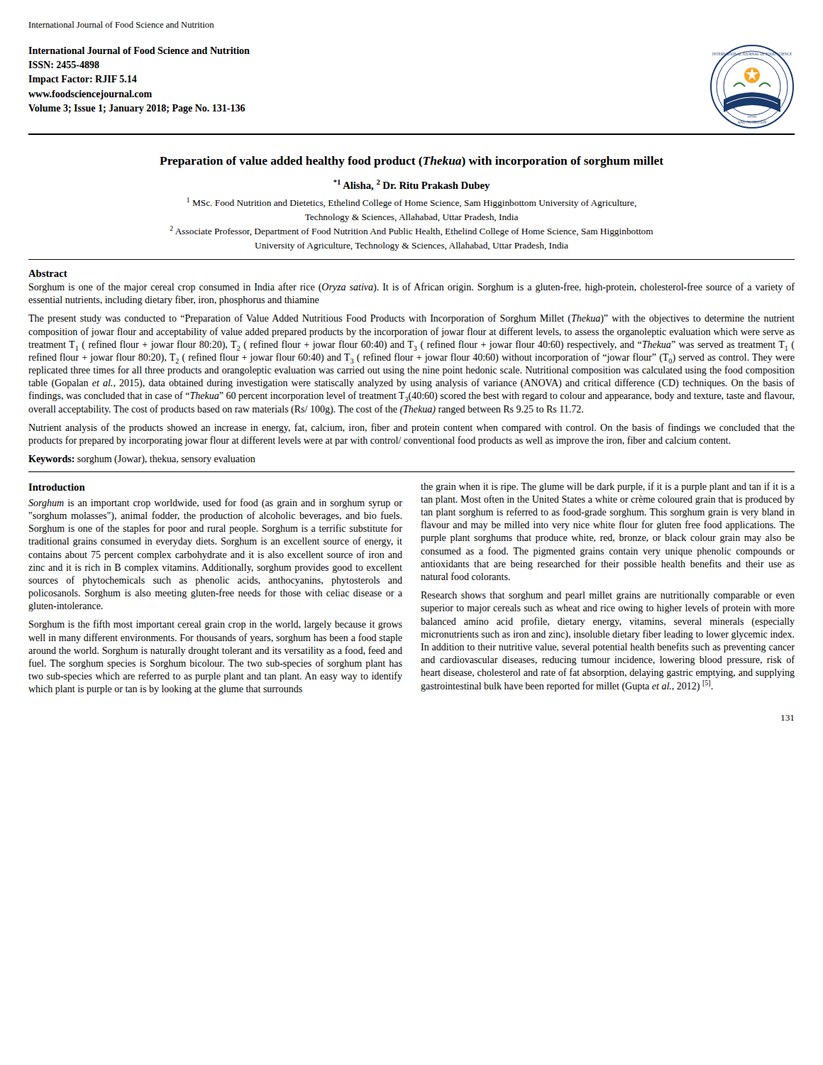International Journal of Food Science and Nutrition
International Journal of Food Science and Nutrition
ISSN: 2455-4898
Impact Factor: RJIF 5.14
www.foodsciencejournal.com
Volume 3; Issue 1; January 2018; Page No. 131-136
INTERNATIONAL JOURNAL OF FOOD SCIENCE AND NUTRITION IJFSN
Preparation of value added healthy food product (Thekua) with incorporation of sorghum millet
*1 Alisha, 2 Dr. Ritu Prakash Dubey
1 MSc. Food Nutrition and Dietetics, Ethelind College of Home Science, Sam Higginbottom University of Agriculture,
Technology & Sciences, Allahabad, Uttar Pradesh, India
2 Associate Professor, Department of Food Nutrition And Public Health, Ethelind College of Home Science, Sam Higginbottom
University of Agriculture, Technology & Sciences, Allahabad, Uttar Pradesh, India
Abstract
Sorghum is one of the major cereal crop consumed in India after rice (Oryza sativa). It is of African origin. Sorghum is a gluten-free, high-protein, cholesterol-free source of a variety of essential nutrients, including dietary fiber, iron, phosphorus and thiamine
The present study was conducted to “Preparation of Value Added Nutritious Food Products with Incorporation of Sorghum Millet (Thekua)” with the objectives to determine the nutrient composition of jowar flour and acceptability of value added prepared products by the incorporation of jowar flour at different levels, to assess the organoleptic evaluation which were serve as treatment T1 ( refined flour + jowar flour 80:20), T2 ( refined flour + jowar flour 60:40) and T3 ( refined flour + jowar flour 40:60) respectively, and “Thekua” was served as treatment T1 ( refined flour + jowar flour 80:20), T2 ( refined flour + jowar flour 60:40) and T3 ( refined flour + jowar flour 40:60) without incorporation of “jowar flour” (T0) served as control. They were replicated three times for all three products and orangoleptic evaluation was carried out using the nine point hedonic scale. Nutritional composition was calculated using the food composition table (Gopalan et al., 2015), data obtained during investigation were statiscally analyzed by using analysis of variance (ANOVA) and critical difference (CD) techniques. On the basis of findings, was concluded that in case of “Thekua” 60 percent incorporation level of treatment T3(40:60) scored the best with regard to colour and appearance, body and texture, taste and flavour, overall acceptability. The cost of products based on raw materials (Rs/ 100g). The cost of the (Thekua) ranged between Rs 9.25 to Rs 11.72.
Nutrient analysis of the products showed an increase in energy, fat, calcium, iron, fiber and protein content when compared with control. On the basis of findings we concluded that the products for prepared by incorporating jowar flour at different levels were at par with control/ conventional food products as well as improve the iron, fiber and calcium content.
Keywords: sorghum (Jowar), thekua, sensory evaluation
Introduction
Sorghum is an important crop worldwide, used for food (as grain and in sorghum syrup or "sorghum molasses"), animal fodder, the production of alcoholic beverages, and bio fuels. Sorghum is one of the staples for poor and rural people. Sorghum is a terrific substitute for traditional grains consumed in everyday diets. Sorghum is an excellent source of energy, it contains about 75 percent complex carbohydrate and it is also excellent source of iron and zinc and it is rich in B complex vitamins. Additionally, sorghum provides good to excellent sources of phytochemicals such as phenolic acids, anthocyanins, phytosterols and policosanols. Sorghum is also meeting gluten-free needs for those with celiac disease or a gluten-intolerance.
Sorghum is the fifth most important cereal grain crop in the world, largely because it grows well in many different environments. For thousands of years, sorghum has been a food staple around the world. Sorghum is naturally drought tolerant and its versatility as a food, feed and fuel. The sorghum species is Sorghum bicolour. The two sub-species of sorghum plant has two sub-species which are referred to as purple plant and tan plant. An easy way to identify which plant is purple or tan is by looking at the glume that surrounds
the grain when it is ripe. The glume will be dark purple, if it is a purple plant and tan if it is a tan plant. Most often in the United States a white or crème coloured grain that is produced by tan plant sorghum is referred to as food-grade sorghum. This sorghum grain is very bland in flavour and may be milled into very nice white flour for gluten free food applications. The purple plant sorghums that produce white, red, bronze, or black colour grain may also be consumed as a food. The pigmented grains contain very unique phenolic compounds or antioxidants that are being researched for their possible health benefits and their use as natural food colorants.
Research shows that sorghum and pearl millet grains are nutritionally comparable or even superior to major cereals such as wheat and rice owing to higher levels of protein with more balanced amino acid profile, dietary energy, vitamins, several minerals (especially micronutrients such as iron and zinc), insoluble dietary fiber leading to lower glycemic index. In addition to their nutritive value, several potential health benefits such as preventing cancer and cardiovascular diseases, reducing tumour incidence, lowering blood pressure, risk of heart disease, cholesterol and rate of fat absorption, delaying gastric emptying, and supplying gastrointestinal bulk have been reported for millet (Gupta et al., 2012) [5].
131